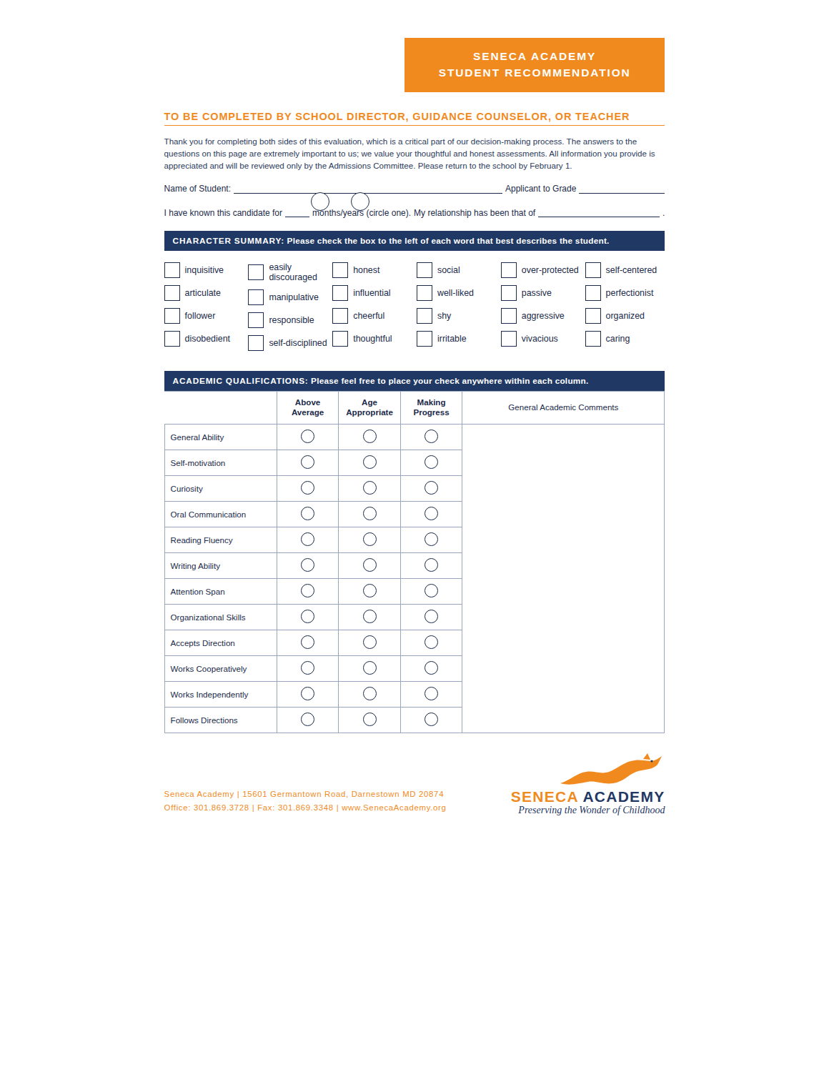SENECA ACADEMY
STUDENT RECOMMENDATION
To be completed by school director, guidance counselor, or teacher
Thank you for completing both sides of this evaluation, which is a critical part of our decision-making process. The answers to the questions on this page are extremely important to us; we value your thoughtful and honest assessments. All information you provide is appreciated and will be reviewed only by the Admissions Committee. Please return to the school by February 1.
Name of Student: Applicant to Grade
I have known this candidate for months/years (circle one). My relationship has been that of .
CHARACTER SUMMARY: Please check the box to the left of each word that best describes the student.
inquisitive
articulate
follower
disobedient
easily discouraged
manipulative
responsible
self-disciplined
honest
influential
cheerful
thoughtful
social
well-liked
shy
irritable
over-protected
passive
aggressive
vivacious
self-centered
perfectionist
organized
caring
ACADEMIC QUALIFICATIONS: Please feel free to place your check anywhere within each column.
| | Above Average | Age Appropriate | Making Progress | General Academic Comments |
| --- | --- | --- | --- | --- |
| General Ability | | | | |
| Self-motivation | | | |
| Curiosity | | | |
| Oral Communication | | | |
| Reading Fluency | | | |
| Writing Ability | | | |
| Attention Span | | | |
| Organizational Skills | | | |
| Accepts Direction | | | |
| Works Cooperatively | | | |
| Works Independently | | | |
| Follows Directions | | | |
Seneca Academy | 15601 Germantown Road, Darnestown MD 20874
Office: 301.869.3728 | Fax: 301.869.3348 | www.SenecaAcademy.org
SENECA ACADEMY
Preserving the Wonder of Childhood